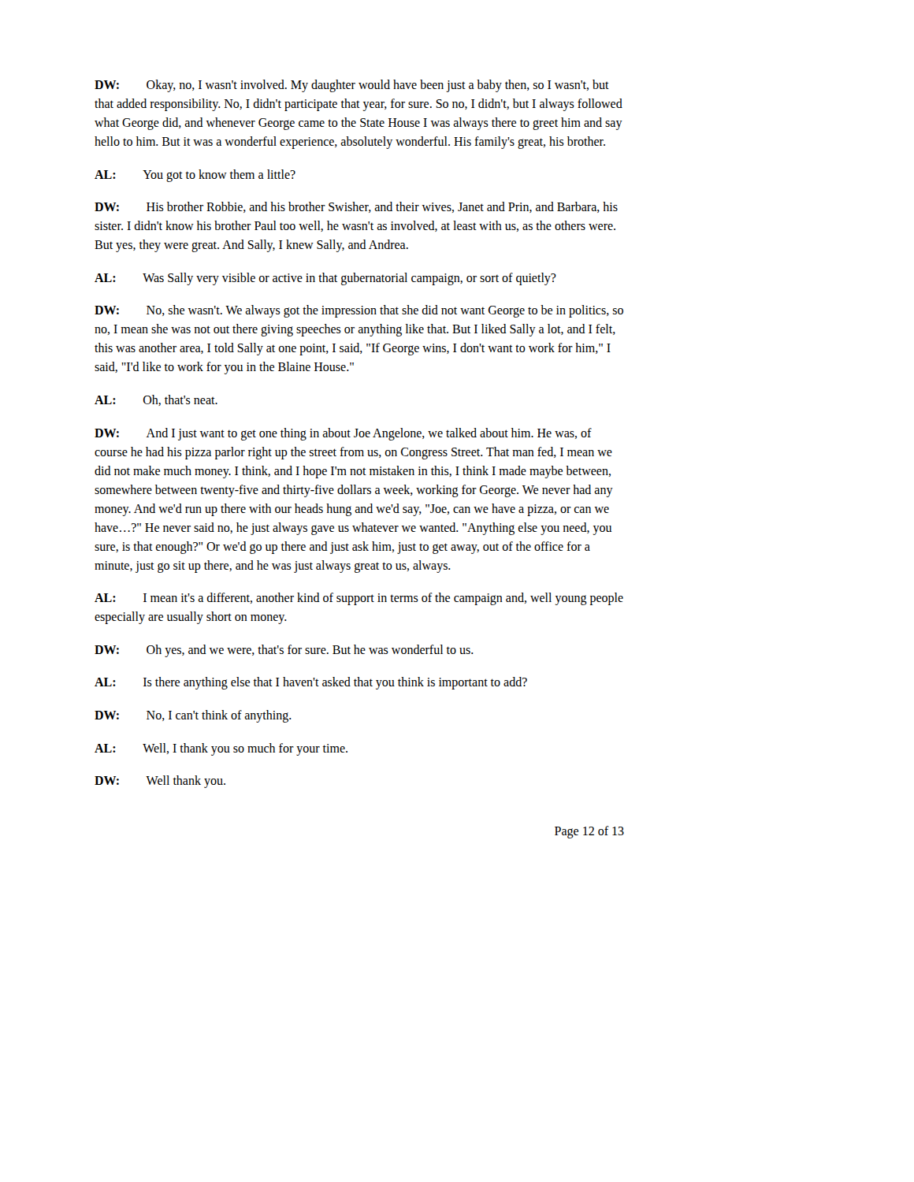DW: Okay, no, I wasn't involved. My daughter would have been just a baby then, so I wasn't, but that added responsibility. No, I didn't participate that year, for sure. So no, I didn't, but I always followed what George did, and whenever George came to the State House I was always there to greet him and say hello to him. But it was a wonderful experience, absolutely wonderful. His family's great, his brother.
AL: You got to know them a little?
DW: His brother Robbie, and his brother Swisher, and their wives, Janet and Prin, and Barbara, his sister. I didn't know his brother Paul too well, he wasn't as involved, at least with us, as the others were. But yes, they were great. And Sally, I knew Sally, and Andrea.
AL: Was Sally very visible or active in that gubernatorial campaign, or sort of quietly?
DW: No, she wasn't. We always got the impression that she did not want George to be in politics, so no, I mean she was not out there giving speeches or anything like that. But I liked Sally a lot, and I felt, this was another area, I told Sally at one point, I said, "If George wins, I don't want to work for him," I said, "I'd like to work for you in the Blaine House."
AL: Oh, that's neat.
DW: And I just want to get one thing in about Joe Angelone, we talked about him. He was, of course he had his pizza parlor right up the street from us, on Congress Street. That man fed, I mean we did not make much money. I think, and I hope I'm not mistaken in this, I think I made maybe between, somewhere between twenty-five and thirty-five dollars a week, working for George. We never had any money. And we'd run up there with our heads hung and we'd say, "Joe, can we have a pizza, or can we have…?" He never said no, he just always gave us whatever we wanted. "Anything else you need, you sure, is that enough?" Or we'd go up there and just ask him, just to get away, out of the office for a minute, just go sit up there, and he was just always great to us, always.
AL: I mean it's a different, another kind of support in terms of the campaign and, well young people especially are usually short on money.
DW: Oh yes, and we were, that's for sure. But he was wonderful to us.
AL: Is there anything else that I haven't asked that you think is important to add?
DW: No, I can't think of anything.
AL: Well, I thank you so much for your time.
DW: Well thank you.
Page 12 of 13